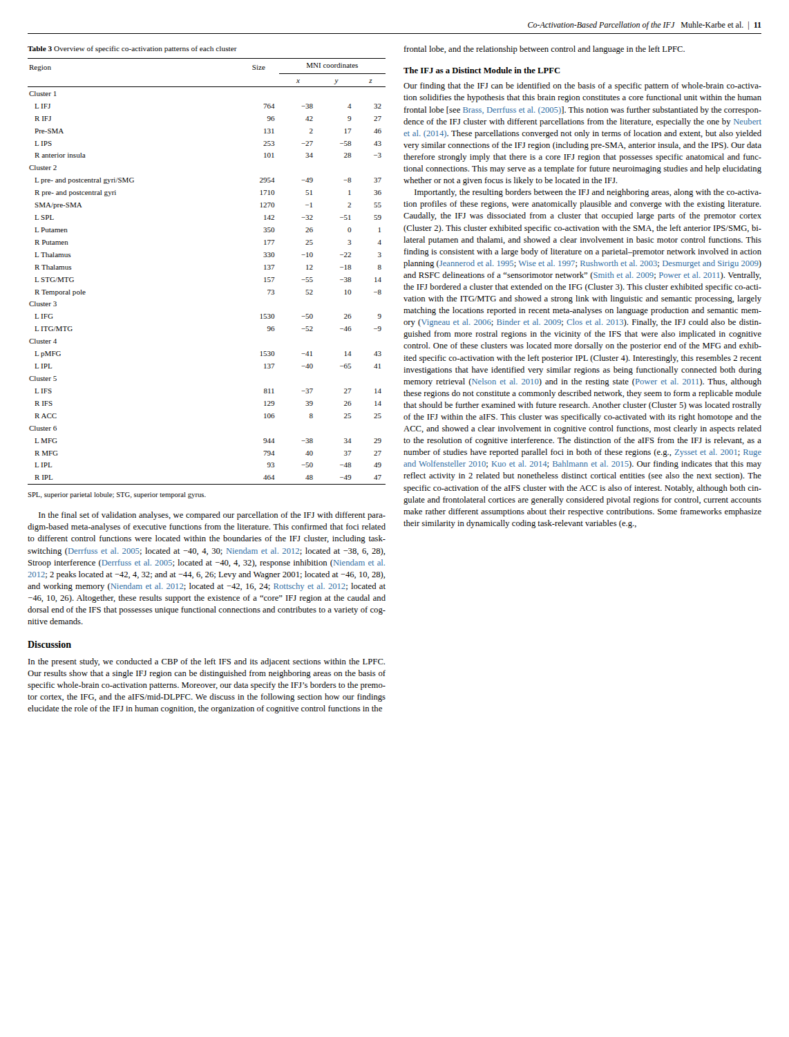Co-Activation-Based Parcellation of the IFJ Muhle-Karbe et al. | 11
Table 3 Overview of specific co-activation patterns of each cluster
| Region | Size | MNI coordinates |
| --- | --- | --- |
| | | x | y | z |
| Cluster 1 |
| L IFJ | 764 | −38 | 4 | 32 |
| R IFJ | 96 | 42 | 9 | 27 |
| Pre-SMA | 131 | 2 | 17 | 46 |
| L IPS | 253 | −27 | −58 | 43 |
| R anterior insula | 101 | 34 | 28 | −3 |
| Cluster 2 |
| L pre- and postcentral gyri/SMG | 2954 | −49 | −8 | 37 |
| R pre- and postcentral gyri | 1710 | 51 | 1 | 36 |
| SMA/pre-SMA | 1270 | −1 | 2 | 55 |
| L SPL | 142 | −32 | −51 | 59 |
| L Putamen | 350 | 26 | 0 | 1 |
| R Putamen | 177 | 25 | 3 | 4 |
| L Thalamus | 330 | −10 | −22 | 3 |
| R Thalamus | 137 | 12 | −18 | 8 |
| L STG/MTG | 157 | −55 | −38 | 14 |
| R Temporal pole | 73 | 52 | 10 | −8 |
| Cluster 3 |
| L IFG | 1530 | −50 | 26 | 9 |
| L ITG/MTG | 96 | −52 | −46 | −9 |
| Cluster 4 |
| L pMFG | 1530 | −41 | 14 | 43 |
| L IPL | 137 | −40 | −65 | 41 |
| Cluster 5 |
| L IFS | 811 | −37 | 27 | 14 |
| R IFS | 129 | 39 | 26 | 14 |
| R ACC | 106 | 8 | 25 | 25 |
| Cluster 6 |
| L MFG | 944 | −38 | 34 | 29 |
| R MFG | 794 | 40 | 37 | 27 |
| L IPL | 93 | −50 | −48 | 49 |
| R IPL | 464 | 48 | −49 | 47 |
SPL, superior parietal lobule; STG, superior temporal gyrus.
In the final set of validation analyses, we compared our parcellation of the IFJ with different paradigm-based meta-analyses of executive functions from the literature. This confirmed that foci related to different control functions were located within the boundaries of the IFJ cluster, including task-switching (Derrfuss et al. 2005; located at −40, 4, 30; Niendam et al. 2012; located at −38, 6, 28), Stroop interference (Derrfuss et al. 2005; located at −40, 4, 32), response inhibition (Niendam et al. 2012; 2 peaks located at −42, 4, 32; and at −44, 6, 26; Levy and Wagner 2001; located at −46, 10, 28), and working memory (Niendam et al. 2012; located at −42, 16, 24; Rottschy et al. 2012; located at −46, 10, 26). Altogether, these results support the existence of a “core” IFJ region at the caudal and dorsal end of the IFS that possesses unique functional connections and contributes to a variety of cognitive demands.
Discussion
In the present study, we conducted a CBP of the left IFS and its adjacent sections within the LPFC. Our results show that a single IFJ region can be distinguished from neighboring areas on the basis of specific whole-brain co-activation patterns. Moreover, our data specify the IFJ’s borders to the premotor cortex, the IFG, and the aIFS/mid-DLPFC. We discuss in the following section how our findings elucidate the role of the IFJ in human cognition, the organization of cognitive control functions in the
frontal lobe, and the relationship between control and language in the left LPFC.
The IFJ as a Distinct Module in the LPFC
Our finding that the IFJ can be identified on the basis of a specific pattern of whole-brain co-activation solidifies the hypothesis that this brain region constitutes a core functional unit within the human frontal lobe [see Brass, Derrfuss et al. (2005)]. This notion was further substantiated by the correspondence of the IFJ cluster with different parcellations from the literature, especially the one by Neubert et al. (2014). These parcellations converged not only in terms of location and extent, but also yielded very similar connections of the IFJ region (including pre-SMA, anterior insula, and the IPS). Our data therefore strongly imply that there is a core IFJ region that possesses specific anatomical and functional connections. This may serve as a template for future neuroimaging studies and help elucidating whether or not a given focus is likely to be located in the IFJ.
Importantly, the resulting borders between the IFJ and neighboring areas, along with the co-activation profiles of these regions, were anatomically plausible and converge with the existing literature. Caudally, the IFJ was dissociated from a cluster that occupied large parts of the premotor cortex (Cluster 2). This cluster exhibited specific co-activation with the SMA, the left anterior IPS/SMG, bilateral putamen and thalami, and showed a clear involvement in basic motor control functions. This finding is consistent with a large body of literature on a parietal–premotor network involved in action planning (Jeannerod et al. 1995; Wise et al. 1997; Rushworth et al. 2003; Desmurget and Sirigu 2009) and RSFC delineations of a “sensorimotor network” (Smith et al. 2009; Power et al. 2011). Ventrally, the IFJ bordered a cluster that extended on the IFG (Cluster 3). This cluster exhibited specific co-activation with the ITG/MTG and showed a strong link with linguistic and semantic processing, largely matching the locations reported in recent meta-analyses on language production and semantic memory (Vigneau et al. 2006; Binder et al. 2009; Clos et al. 2013). Finally, the IFJ could also be distinguished from more rostral regions in the vicinity of the IFS that were also implicated in cognitive control. One of these clusters was located more dorsally on the posterior end of the MFG and exhibited specific co-activation with the left posterior IPL (Cluster 4). Interestingly, this resembles 2 recent investigations that have identified very similar regions as being functionally connected both during memory retrieval (Nelson et al. 2010) and in the resting state (Power et al. 2011). Thus, although these regions do not constitute a commonly described network, they seem to form a replicable module that should be further examined with future research. Another cluster (Cluster 5) was located rostrally of the IFJ within the aIFS. This cluster was specifically co-activated with its right homotope and the ACC, and showed a clear involvement in cognitive control functions, most clearly in aspects related to the resolution of cognitive interference. The distinction of the aIFS from the IFJ is relevant, as a number of studies have reported parallel foci in both of these regions (e.g., Zysset et al. 2001; Ruge and Wolfensteller 2010; Kuo et al. 2014; Bahlmann et al. 2015). Our finding indicates that this may reflect activity in 2 related but nonetheless distinct cortical entities (see also the next section). The specific co-activation of the aIFS cluster with the ACC is also of interest. Notably, although both cingulate and frontolateral cortices are generally considered pivotal regions for control, current accounts make rather different assumptions about their respective contributions. Some frameworks emphasize their similarity in dynamically coding task-relevant variables (e.g.,